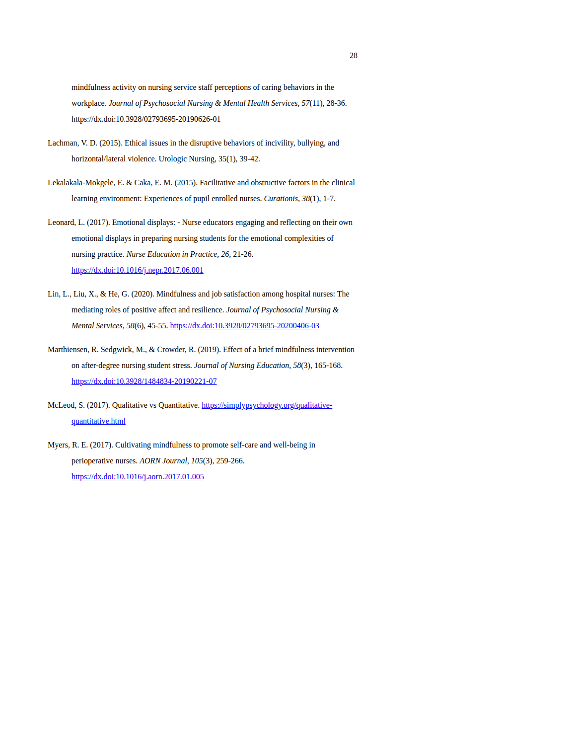28
mindfulness activity on nursing service staff perceptions of caring behaviors in the workplace. Journal of Psychosocial Nursing & Mental Health Services, 57(11), 28-36. https://dx.doi:10.3928/02793695-20190626-01
Lachman, V. D. (2015). Ethical issues in the disruptive behaviors of incivility, bullying, and horizontal/lateral violence. Urologic Nursing, 35(1), 39-42.
Lekalakala-Mokgele, E. & Caka, E. M. (2015). Facilitative and obstructive factors in the clinical learning environment: Experiences of pupil enrolled nurses. Curationis, 38(1), 1-7.
Leonard, L. (2017). Emotional displays: - Nurse educators engaging and reflecting on their own emotional displays in preparing nursing students for the emotional complexities of nursing practice. Nurse Education in Practice, 26, 21-26. https://dx.doi:10.1016/j.nepr.2017.06.001
Lin, L., Liu, X., & He, G. (2020). Mindfulness and job satisfaction among hospital nurses: The mediating roles of positive affect and resilience. Journal of Psychosocial Nursing & Mental Services, 58(6), 45-55. https://dx.doi:10.3928/02793695-20200406-03
Marthiensen, R. Sedgwick, M., & Crowder, R. (2019). Effect of a brief mindfulness intervention on after-degree nursing student stress. Journal of Nursing Education, 58(3), 165-168. https://dx.doi:10.3928/1484834-20190221-07
McLeod, S. (2017). Qualitative vs Quantitative. https://simplypsychology.org/qualitative-quantitative.html
Myers, R. E. (2017). Cultivating mindfulness to promote self-care and well-being in perioperative nurses. AORN Journal, 105(3), 259-266. https://dx.doi:10.1016/j.aorn.2017.01.005